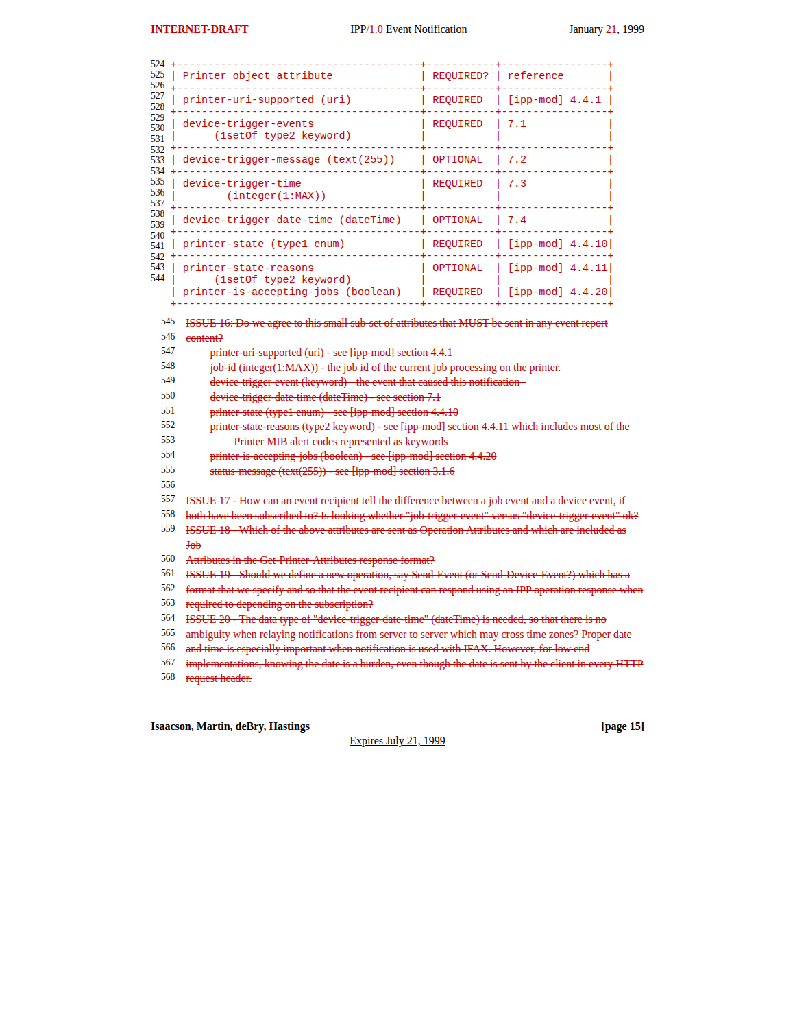INTERNET-DRAFT IPP/1.0 Event Notification January 21, 1999
524 525 526 527 528 529 530 531 532 533 534 535 536 537 538 539 540 541 542 543 544
+---------------------------------------+-----------+-----------------+
| Printer object attribute              | REQUIRED? | reference       |
+---------------------------------------+-----------+-----------------+
| printer-uri-supported (uri)           | REQUIRED  | [ipp-mod] 4.4.1 |
+---------------------------------------+-----------+-----------------+
| device-trigger-events                 | REQUIRED  | 7.1             |
|      (1setOf type2 keyword)           |           |                 |
+---------------------------------------+-----------+-----------------+
| device-trigger-message (text(255))    | OPTIONAL  | 7.2             |
+---------------------------------------+-----------+-----------------+
| device-trigger-time                   | REQUIRED  | 7.3             |
|        (integer(1:MAX))               |           |                 |
+---------------------------------------+-----------+-----------------+
| device-trigger-date-time (dateTime)   | OPTIONAL  | 7.4             |
+---------------------------------------+-----------+-----------------+
| printer-state (type1 enum)            | REQUIRED  | [ipp-mod] 4.4.10|
+---------------------------------------+-----------+-----------------+
| printer-state-reasons                 | OPTIONAL  | [ipp-mod] 4.4.11|
|      (1setOf type2 keyword)           |           |                 |
| printer-is-accepting-jobs (boolean)   | REQUIRED  | [ipp-mod] 4.4.20|
+---------------------------------------+-----------+-----------------+
ISSUE 16: Do we agree to this small sub-set of attributes that MUST be sent in any event report
content?
printer-uri-supported (uri) - see [ipp-mod] section 4.4.1
job-id (integer(1:MAX)) - the job id of the current job processing on the printer.
device-trigger-event (keyword) - the event that caused this notification -
device-trigger-date-time (dateTime) - see section 7.1
printer-state (type1 enum) - see [ipp-mod] section 4.4.10
printer-state-reasons (type2 keyword) - see [ipp-mod] section 4.4.11 which includes most of the
Printer MIB alert codes represented as keywords
printer-is-accepting-jobs (boolean) - see [ipp-mod] section 4.4.20
status-message (text(255)) - see [ipp-mod] section 3.1.6
ISSUE 17 - How can an event recipient tell the difference between a job event and a device event, if
both have been subscribed to? Is looking whether "job-trigger-event" versus "device-trigger-event" ok?
ISSUE 18 - Which of the above attributes are sent as Operation Attributes and which are included as Job
Attributes in the Get-Printer-Attributes response format?
ISSUE 19 - Should we define a new operation, say Send-Event (or Send-Device-Event?) which has a
format that we specify and so that the event recipient can respond using an IPP operation response when
required to depending on the subscription?
ISSUE 20 - The data type of "device-trigger-date-time" (dateTime) is needed, so that there is no
ambiguity when relaying notifications from server to server which may cross time zones? Proper date
and time is especially important when notification is used with IFAX. However, for low end
implementations, knowing the date is a burden, even though the date is sent by the client in every HTTP
request header.
Isaacson, Martin, deBry, Hastings [page 15]
Expires July 21, 1999